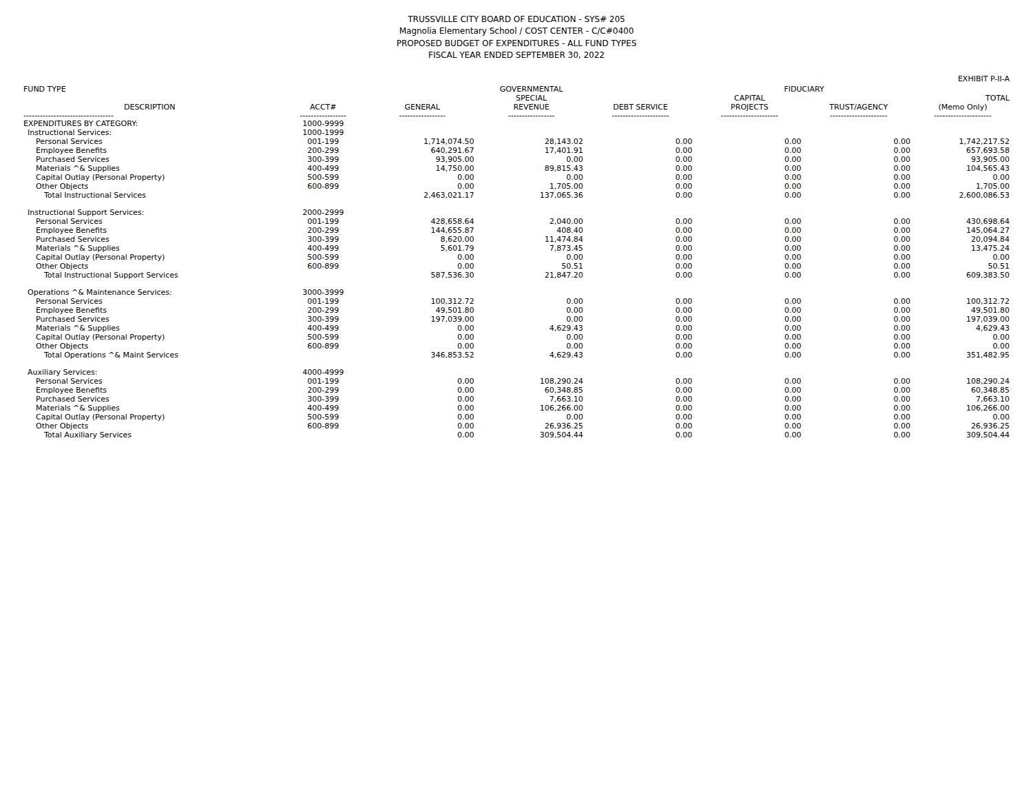TRUSSVILLE CITY BOARD OF EDUCATION - SYS# 205
Magnolia Elementary School / COST CENTER - C/C#0400
PROPOSED BUDGET OF EXPENDITURES - ALL FUND TYPES
FISCAL YEAR ENDED SEPTEMBER 30, 2022
EXHIBIT P-II-A
| FUND TYPE | | GOVERNMENTAL | FIDUCIARY | |
| | | | SPECIAL | | CAPITAL | | TOTAL |
| DESCRIPTION | ACCT# | GENERAL | REVENUE | DEBT SERVICE | PROJECTS | TRUST/AGENCY | (Memo Only) |
| --------------------------------- | ----------------- | ----------------- | ----------------- | --------------------- | --------------------- | --------------------- | --------------------- |
| EXPENDITURES BY CATEGORY: | 1000-9999 | | | | | | |
| Instructional Services: | 1000-1999 | | | | | | |
| Personal Services | 001-199 | 1,714,074.50 | 28,143.02 | 0.00 | 0.00 | 0.00 | 1,742,217.52 |
| Employee Benefits | 200-299 | 640,291.67 | 17,401.91 | 0.00 | 0.00 | 0.00 | 657,693.58 |
| Purchased Services | 300-399 | 93,905.00 | 0.00 | 0.00 | 0.00 | 0.00 | 93,905.00 |
| Materials ^& Supplies | 400-499 | 14,750.00 | 89,815.43 | 0.00 | 0.00 | 0.00 | 104,565.43 |
| Capital Outlay (Personal Property) | 500-599 | 0.00 | 0.00 | 0.00 | 0.00 | 0.00 | 0.00 |
| Other Objects | 600-899 | 0.00 | 1,705.00 | 0.00 | 0.00 | 0.00 | 1,705.00 |
| Total Instructional Services | | 2,463,021.17 | 137,065.36 | 0.00 | 0.00 | 0.00 | 2,600,086.53 |
| Instructional Support Services: | 2000-2999 | | | | | | |
| Personal Services | 001-199 | 428,658.64 | 2,040.00 | 0.00 | 0.00 | 0.00 | 430,698.64 |
| Employee Benefits | 200-299 | 144,655.87 | 408.40 | 0.00 | 0.00 | 0.00 | 145,064.27 |
| Purchased Services | 300-399 | 8,620.00 | 11,474.84 | 0.00 | 0.00 | 0.00 | 20,094.84 |
| Materials ^& Supplies | 400-499 | 5,601.79 | 7,873.45 | 0.00 | 0.00 | 0.00 | 13,475.24 |
| Capital Outlay (Personal Property) | 500-599 | 0.00 | 0.00 | 0.00 | 0.00 | 0.00 | 0.00 |
| Other Objects | 600-899 | 0.00 | 50.51 | 0.00 | 0.00 | 0.00 | 50.51 |
| Total Instructional Support Services | | 587,536.30 | 21,847.20 | 0.00 | 0.00 | 0.00 | 609,383.50 |
| Operations ^& Maintenance Services: | 3000-3999 | | | | | | |
| Personal Services | 001-199 | 100,312.72 | 0.00 | 0.00 | 0.00 | 0.00 | 100,312.72 |
| Employee Benefits | 200-299 | 49,501.80 | 0.00 | 0.00 | 0.00 | 0.00 | 49,501.80 |
| Purchased Services | 300-399 | 197,039.00 | 0.00 | 0.00 | 0.00 | 0.00 | 197,039.00 |
| Materials ^& Supplies | 400-499 | 0.00 | 4,629.43 | 0.00 | 0.00 | 0.00 | 4,629.43 |
| Capital Outlay (Personal Property) | 500-599 | 0.00 | 0.00 | 0.00 | 0.00 | 0.00 | 0.00 |
| Other Objects | 600-899 | 0.00 | 0.00 | 0.00 | 0.00 | 0.00 | 0.00 |
| Total Operations ^& Maint Services | | 346,853.52 | 4,629.43 | 0.00 | 0.00 | 0.00 | 351,482.95 |
| Auxiliary Services: | 4000-4999 | | | | | | |
| Personal Services | 001-199 | 0.00 | 108,290.24 | 0.00 | 0.00 | 0.00 | 108,290.24 |
| Employee Benefits | 200-299 | 0.00 | 60,348.85 | 0.00 | 0.00 | 0.00 | 60,348.85 |
| Purchased Services | 300-399 | 0.00 | 7,663.10 | 0.00 | 0.00 | 0.00 | 7,663.10 |
| Materials ^& Supplies | 400-499 | 0.00 | 106,266.00 | 0.00 | 0.00 | 0.00 | 106,266.00 |
| Capital Outlay (Personal Property) | 500-599 | 0.00 | 0.00 | 0.00 | 0.00 | 0.00 | 0.00 |
| Other Objects | 600-899 | 0.00 | 26,936.25 | 0.00 | 0.00 | 0.00 | 26,936.25 |
| Total Auxiliary Services | | 0.00 | 309,504.44 | 0.00 | 0.00 | 0.00 | 309,504.44 |